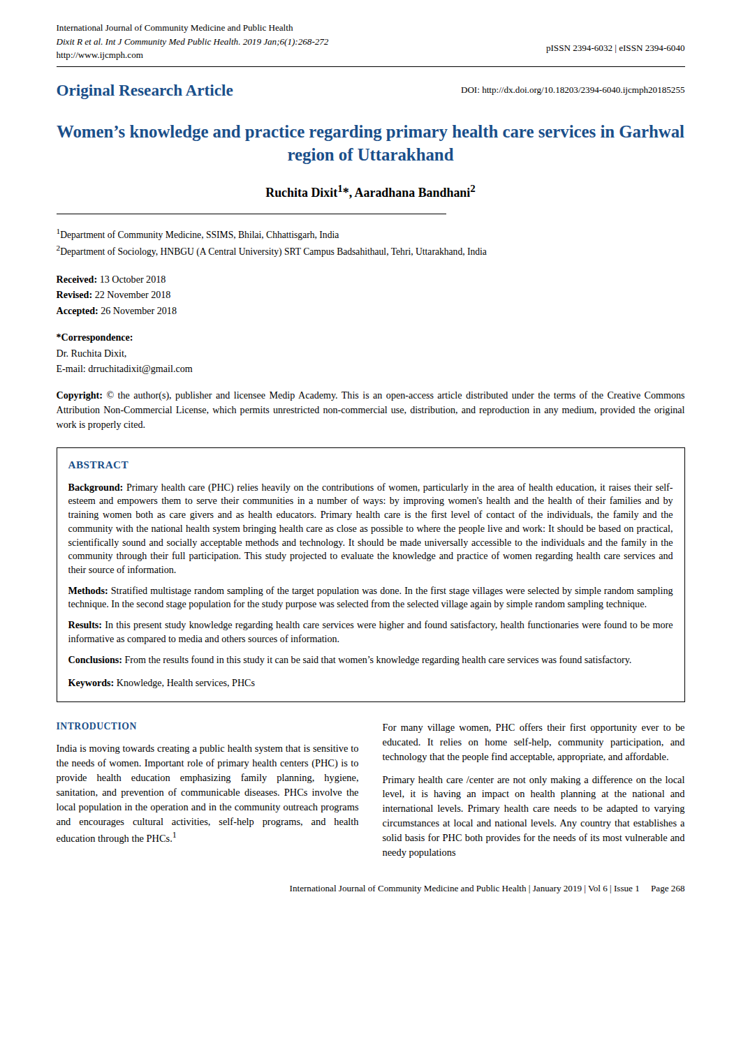International Journal of Community Medicine and Public Health
Dixit R et al. Int J Community Med Public Health. 2019 Jan;6(1):268-272
http://www.ijcmph.com
pISSN 2394-6032 | eISSN 2394-6040
Original Research Article
DOI: http://dx.doi.org/10.18203/2394-6040.ijcmph20185255
Women’s knowledge and practice regarding primary health care services in Garhwal region of Uttarakhand
Ruchita Dixit1*, Aaradhana Bandhani2
1Department of Community Medicine, SSIMS, Bhilai, Chhattisgarh, India
2Department of Sociology, HNBGU (A Central University) SRT Campus Badsahithaul, Tehri, Uttarakhand, India
Received: 13 October 2018
Revised: 22 November 2018
Accepted: 26 November 2018
*Correspondence:
Dr. Ruchita Dixit,
E-mail: drruchitadixit@gmail.com
Copyright: © the author(s), publisher and licensee Medip Academy. This is an open-access article distributed under the terms of the Creative Commons Attribution Non-Commercial License, which permits unrestricted non-commercial use, distribution, and reproduction in any medium, provided the original work is properly cited.
ABSTRACT
Background: Primary health care (PHC) relies heavily on the contributions of women, particularly in the area of health education, it raises their self-esteem and empowers them to serve their communities in a number of ways: by improving women's health and the health of their families and by training women both as care givers and as health educators. Primary health care is the first level of contact of the individuals, the family and the community with the national health system bringing health care as close as possible to where the people live and work: It should be based on practical, scientifically sound and socially acceptable methods and technology. It should be made universally accessible to the individuals and the family in the community through their full participation. This study projected to evaluate the knowledge and practice of women regarding health care services and their source of information.
Methods: Stratified multistage random sampling of the target population was done. In the first stage villages were selected by simple random sampling technique. In the second stage population for the study purpose was selected from the selected village again by simple random sampling technique.
Results: In this present study knowledge regarding health care services were higher and found satisfactory, health functionaries were found to be more informative as compared to media and others sources of information.
Conclusions: From the results found in this study it can be said that women’s knowledge regarding health care services was found satisfactory.
Keywords: Knowledge, Health services, PHCs
INTRODUCTION
India is moving towards creating a public health system that is sensitive to the needs of women. Important role of primary health centers (PHC) is to provide health education emphasizing family planning, hygiene, sanitation, and prevention of communicable diseases. PHCs involve the local population in the operation and in the community outreach programs and encourages cultural activities, self-help programs, and health education through the PHCs.1
For many village women, PHC offers their first opportunity ever to be educated. It relies on home self-help, community participation, and technology that the people find acceptable, appropriate, and affordable.
Primary health care /center are not only making a difference on the local level, it is having an impact on health planning at the national and international levels. Primary health care needs to be adapted to varying circumstances at local and national levels. Any country that establishes a solid basis for PHC both provides for the needs of its most vulnerable and needy populations
International Journal of Community Medicine and Public Health | January 2019 | Vol 6 | Issue 1 Page 268